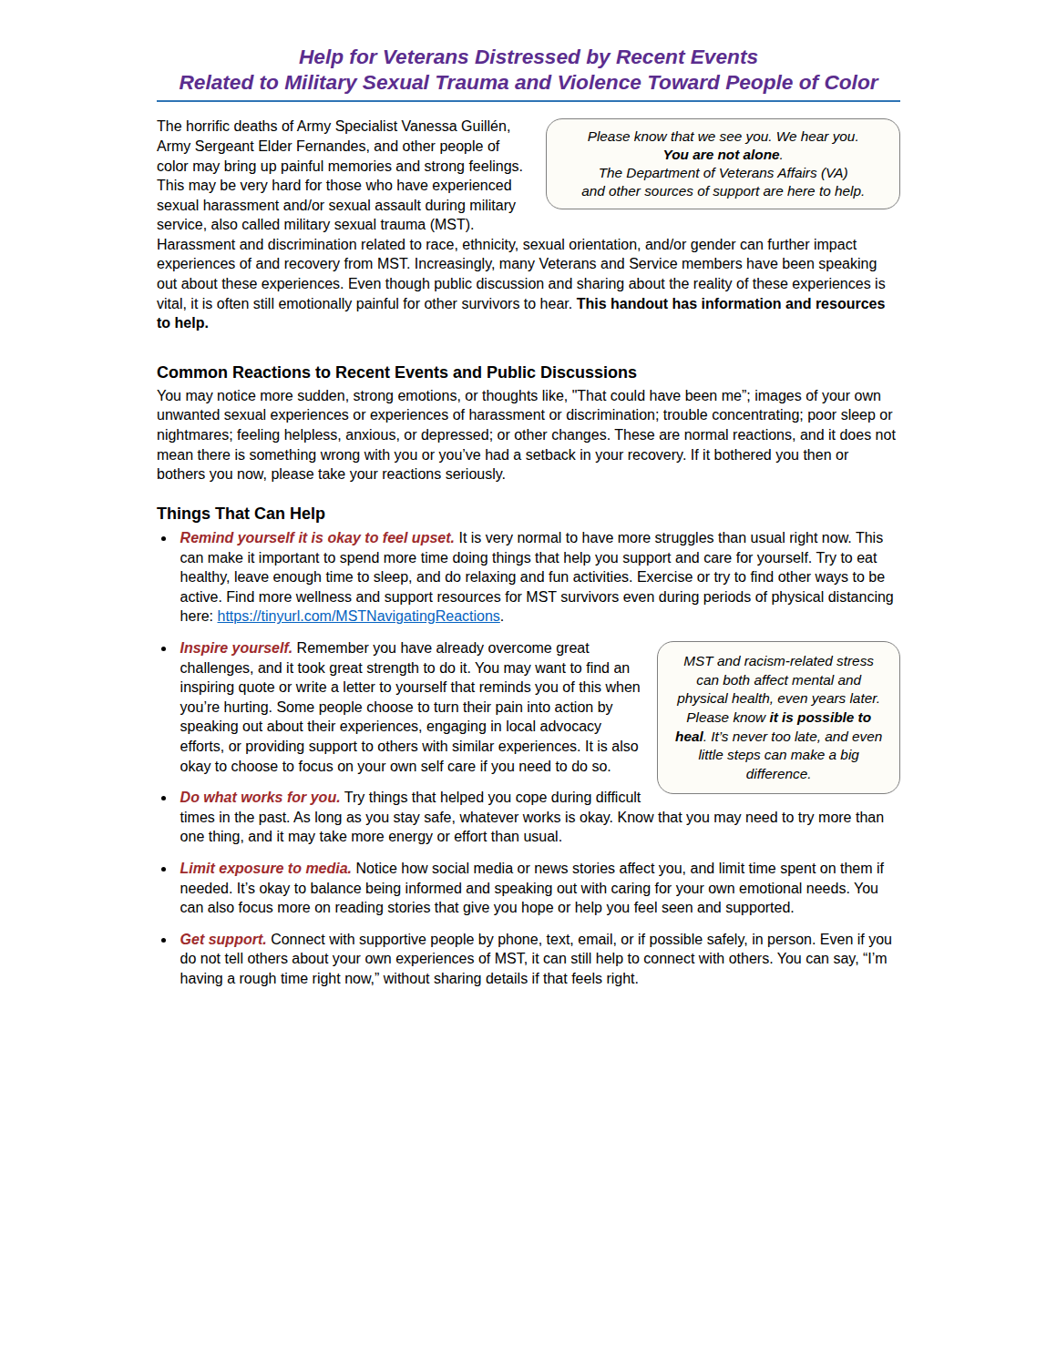Help for Veterans Distressed by Recent Events
Related to Military Sexual Trauma and Violence Toward People of Color
Please know that we see you. We hear you.
You are not alone.
The Department of Veterans Affairs (VA)
and other sources of support are here to help.
The horrific deaths of Army Specialist Vanessa Guillén, Army Sergeant Elder Fernandes, and other people of color may bring up painful memories and strong feelings. This may be very hard for those who have experienced sexual harassment and/or sexual assault during military service, also called military sexual trauma (MST). Harassment and discrimination related to race, ethnicity, sexual orientation, and/or gender can further impact experiences of and recovery from MST. Increasingly, many Veterans and Service members have been speaking out about these experiences. Even though public discussion and sharing about the reality of these experiences is vital, it is often still emotionally painful for other survivors to hear. This handout has information and resources to help.
Common Reactions to Recent Events and Public Discussions
You may notice more sudden, strong emotions, or thoughts like, "That could have been me”; images of your own unwanted sexual experiences or experiences of harassment or discrimination; trouble concentrating; poor sleep or nightmares; feeling helpless, anxious, or depressed; or other changes. These are normal reactions, and it does not mean there is something wrong with you or you’ve had a setback in your recovery. If it bothered you then or bothers you now, please take your reactions seriously.
Things That Can Help
Remind yourself it is okay to feel upset. It is very normal to have more struggles than usual right now. This can make it important to spend more time doing things that help you support and care for yourself. Try to eat healthy, leave enough time to sleep, and do relaxing and fun activities. Exercise or try to find other ways to be active. Find more wellness and support resources for MST survivors even during periods of physical distancing here: https://tinyurl.com/MSTNavigatingReactions.
MST and racism-related stress can both affect mental and physical health, even years later. Please know it is possible to heal. It’s never too late, and even little steps can make a big difference.
Inspire yourself. Remember you have already overcome great challenges, and it took great strength to do it. You may want to find an inspiring quote or write a letter to yourself that reminds you of this when you’re hurting. Some people choose to turn their pain into action by speaking out about their experiences, engaging in local advocacy efforts, or providing support to others with similar experiences. It is also okay to choose to focus on your own self care if you need to do so.
Do what works for you. Try things that helped you cope during difficult times in the past. As long as you stay safe, whatever works is okay. Know that you may need to try more than one thing, and it may take more energy or effort than usual.
Limit exposure to media. Notice how social media or news stories affect you, and limit time spent on them if needed. It’s okay to balance being informed and speaking out with caring for your own emotional needs. You can also focus more on reading stories that give you hope or help you feel seen and supported.
Get support. Connect with supportive people by phone, text, email, or if possible safely, in person. Even if you do not tell others about your own experiences of MST, it can still help to connect with others. You can say, “I’m having a rough time right now,” without sharing details if that feels right.